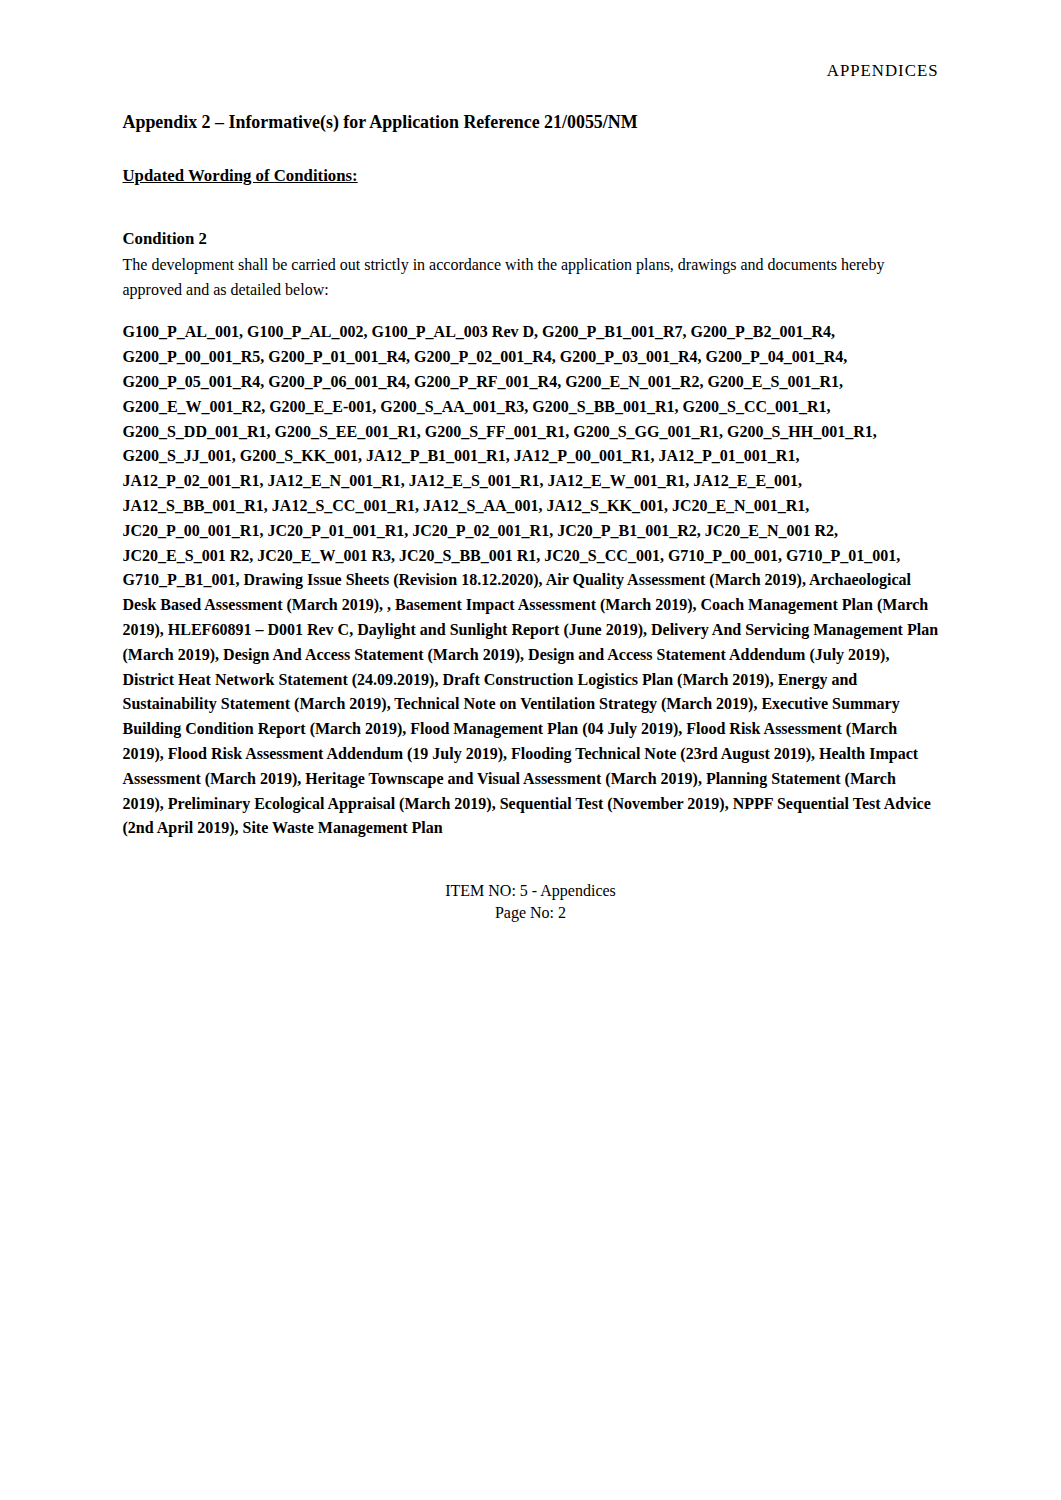APPENDICES
Appendix 2 – Informative(s) for Application Reference 21/0055/NM
Updated Wording of Conditions:
Condition 2
The development shall be carried out strictly in accordance with the application plans, drawings and documents hereby approved and as detailed below:
G100_P_AL_001, G100_P_AL_002, G100_P_AL_003 Rev D, G200_P_B1_001_R7, G200_P_B2_001_R4, G200_P_00_001_R5, G200_P_01_001_R4, G200_P_02_001_R4, G200_P_03_001_R4, G200_P_04_001_R4, G200_P_05_001_R4, G200_P_06_001_R4, G200_P_RF_001_R4, G200_E_N_001_R2, G200_E_S_001_R1, G200_E_W_001_R2, G200_E_E-001, G200_S_AA_001_R3, G200_S_BB_001_R1, G200_S_CC_001_R1, G200_S_DD_001_R1, G200_S_EE_001_R1, G200_S_FF_001_R1, G200_S_GG_001_R1, G200_S_HH_001_R1, G200_S_JJ_001, G200_S_KK_001, JA12_P_B1_001_R1, JA12_P_00_001_R1, JA12_P_01_001_R1, JA12_P_02_001_R1, JA12_E_N_001_R1, JA12_E_S_001_R1, JA12_E_W_001_R1, JA12_E_E_001, JA12_S_BB_001_R1, JA12_S_CC_001_R1, JA12_S_AA_001, JA12_S_KK_001, JC20_E_N_001_R1, JC20_P_00_001_R1, JC20_P_01_001_R1, JC20_P_02_001_R1, JC20_P_B1_001_R2, JC20_E_N_001 R2, JC20_E_S_001 R2, JC20_E_W_001 R3, JC20_S_BB_001 R1, JC20_S_CC_001, G710_P_00_001, G710_P_01_001, G710_P_B1_001, Drawing Issue Sheets (Revision 18.12.2020), Air Quality Assessment (March 2019), Archaeological Desk Based Assessment (March 2019), , Basement Impact Assessment (March 2019), Coach Management Plan (March 2019), HLEF60891 – D001 Rev C, Daylight and Sunlight Report (June 2019), Delivery And Servicing Management Plan (March 2019), Design And Access Statement (March 2019), Design and Access Statement Addendum (July 2019), District Heat Network Statement (24.09.2019), Draft Construction Logistics Plan (March 2019), Energy and Sustainability Statement (March 2019), Technical Note on Ventilation Strategy (March 2019), Executive Summary Building Condition Report (March 2019), Flood Management Plan (04 July 2019), Flood Risk Assessment (March 2019), Flood Risk Assessment Addendum (19 July 2019), Flooding Technical Note (23rd August 2019), Health Impact Assessment (March 2019), Heritage Townscape and Visual Assessment (March 2019), Planning Statement (March 2019), Preliminary Ecological Appraisal (March 2019), Sequential Test (November 2019), NPPF Sequential Test Advice (2nd April 2019), Site Waste Management Plan
ITEM NO: 5 - Appendices
Page No: 2